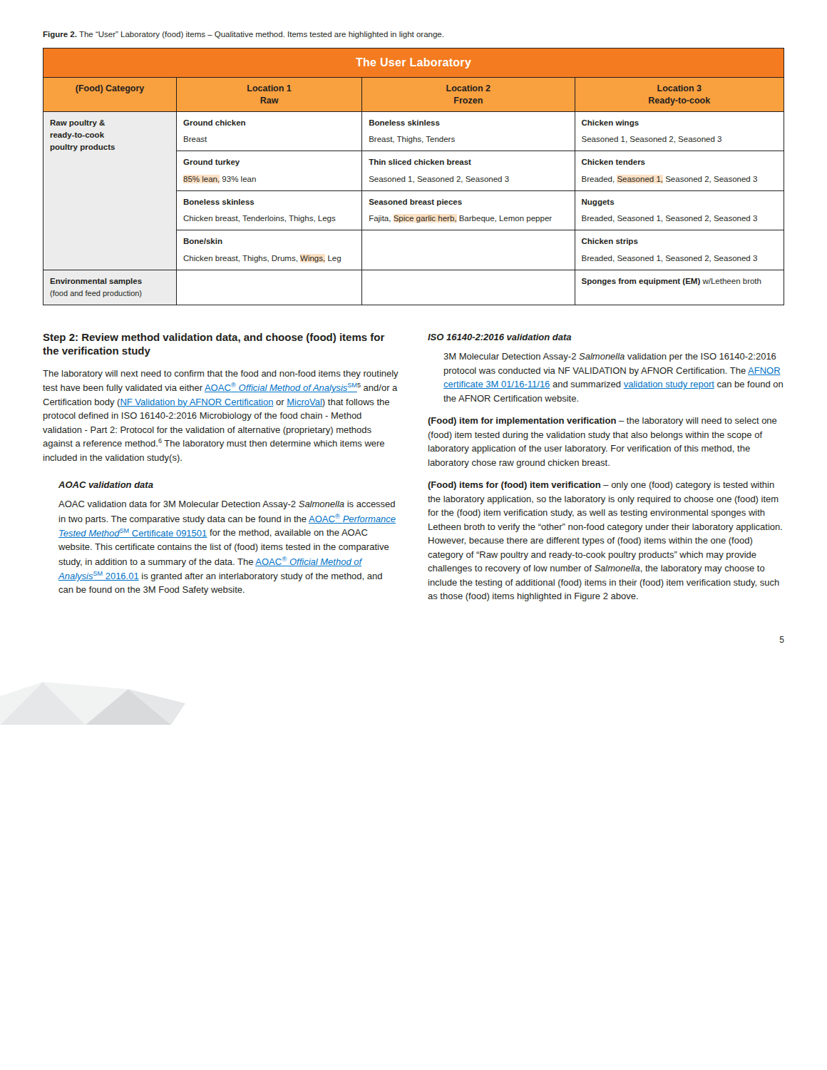Figure 2. The “User” Laboratory (food) items – Qualitative method. Items tested are highlighted in light orange.
| The User Laboratory |
| --- |
| (Food) Category | Location 1 Raw | Location 2 Frozen | Location 3 Ready-to-cook |
| Raw poultry & ready-to-cook poultry products | Ground chicken Breast | Boneless skinless Breast, Thighs, Tenders | Chicken wings Seasoned 1, Seasoned 2, Seasoned 3 |
| Ground turkey 85% lean, 93% lean | Thin sliced chicken breast Seasoned 1, Seasoned 2, Seasoned 3 | Chicken tenders Breaded, Seasoned 1, Seasoned 2, Seasoned 3 |
| Boneless skinless Chicken breast, Tenderloins, Thighs, Legs | Seasoned breast pieces Fajita, Spice garlic herb, Barbeque, Lemon pepper | Nuggets Breaded, Seasoned 1, Seasoned 2, Seasoned 3 |
| Bone/skin Chicken breast, Thighs, Drums, Wings, Leg | | Chicken strips Breaded, Seasoned 1, Seasoned 2, Seasoned 3 |
| Environmental samples (food and feed production) | | | Sponges from equipment (EM) w/Letheen broth |
Step 2: Review method validation data, and choose (food) items for the verification study
The laboratory will next need to confirm that the food and non-food items they routinely test have been fully validated via either AOAC® Official Method of Analysis SM5 and/or a Certification body (NF Validation by AFNOR Certification or MicroVal) that follows the protocol defined in ISO 16140-2:2016 Microbiology of the food chain - Method validation - Part 2: Protocol for the validation of alternative (proprietary) methods against a reference method.6 The laboratory must then determine which items were included in the validation study(s).
AOAC validation data
AOAC validation data for 3M Molecular Detection Assay-2 Salmonella is accessed in two parts. The comparative study data can be found in the AOAC® Performance Tested Method SM Certificate 091501 for the method, available on the AOAC website. This certificate contains the list of (food) items tested in the comparative study, in addition to a summary of the data. The AOAC® Official Method of Analysis SM 2016.01 is granted after an interlaboratory study of the method, and can be found on the 3M Food Safety website.
ISO 16140-2:2016 validation data
3M Molecular Detection Assay-2 Salmonella validation per the ISO 16140-2:2016 protocol was conducted via NF VALIDATION by AFNOR Certification. The AFNOR certificate 3M 01/16-11/16 and summarized validation study report can be found on the AFNOR Certification website.
(Food) item for implementation verification – the laboratory will need to select one (food) item tested during the validation study that also belongs within the scope of laboratory application of the user laboratory. For verification of this method, the laboratory chose raw ground chicken breast.
(Food) items for (food) item verification – only one (food) category is tested within the laboratory application, so the laboratory is only required to choose one (food) item for the (food) item verification study, as well as testing environmental sponges with Letheen broth to verify the “other” non-food category under their laboratory application. However, because there are different types of (food) items within the one (food) category of “Raw poultry and ready-to-cook poultry products” which may provide challenges to recovery of low number of Salmonella, the laboratory may choose to include the testing of additional (food) items in their (food) item verification study, such as those (food) items highlighted in Figure 2 above.
5